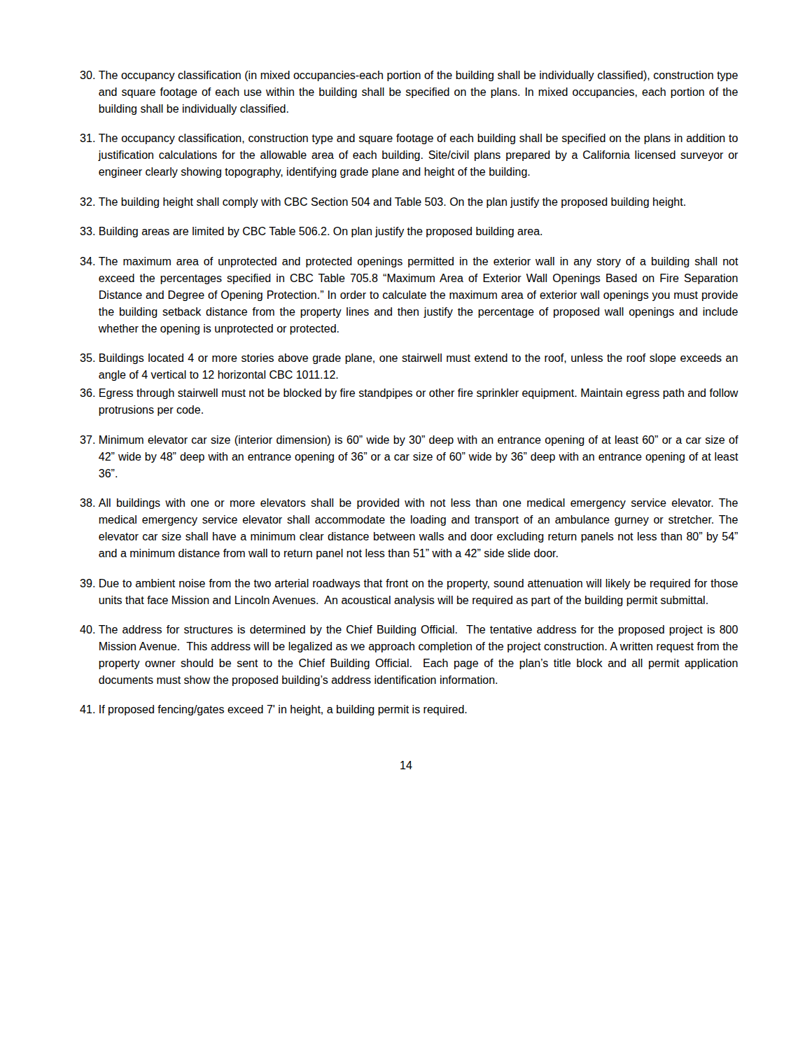The occupancy classification (in mixed occupancies-each portion of the building shall be individually classified), construction type and square footage of each use within the building shall be specified on the plans. In mixed occupancies, each portion of the building shall be individually classified.
The occupancy classification, construction type and square footage of each building shall be specified on the plans in addition to justification calculations for the allowable area of each building. Site/civil plans prepared by a California licensed surveyor or engineer clearly showing topography, identifying grade plane and height of the building.
The building height shall comply with CBC Section 504 and Table 503. On the plan justify the proposed building height.
Building areas are limited by CBC Table 506.2. On plan justify the proposed building area.
The maximum area of unprotected and protected openings permitted in the exterior wall in any story of a building shall not exceed the percentages specified in CBC Table 705.8 “Maximum Area of Exterior Wall Openings Based on Fire Separation Distance and Degree of Opening Protection.” In order to calculate the maximum area of exterior wall openings you must provide the building setback distance from the property lines and then justify the percentage of proposed wall openings and include whether the opening is unprotected or protected.
Buildings located 4 or more stories above grade plane, one stairwell must extend to the roof, unless the roof slope exceeds an angle of 4 vertical to 12 horizontal CBC 1011.12.
Egress through stairwell must not be blocked by fire standpipes or other fire sprinkler equipment. Maintain egress path and follow protrusions per code.
Minimum elevator car size (interior dimension) is 60” wide by 30” deep with an entrance opening of at least 60” or a car size of 42” wide by 48” deep with an entrance opening of 36” or a car size of 60” wide by 36” deep with an entrance opening of at least 36”.
All buildings with one or more elevators shall be provided with not less than one medical emergency service elevator. The medical emergency service elevator shall accommodate the loading and transport of an ambulance gurney or stretcher. The elevator car size shall have a minimum clear distance between walls and door excluding return panels not less than 80” by 54” and a minimum distance from wall to return panel not less than 51” with a 42” side slide door.
Due to ambient noise from the two arterial roadways that front on the property, sound attenuation will likely be required for those units that face Mission and Lincoln Avenues. An acoustical analysis will be required as part of the building permit submittal.
The address for structures is determined by the Chief Building Official. The tentative address for the proposed project is 800 Mission Avenue. This address will be legalized as we approach completion of the project construction. A written request from the property owner should be sent to the Chief Building Official. Each page of the plan’s title block and all permit application documents must show the proposed building’s address identification information.
If proposed fencing/gates exceed 7' in height, a building permit is required.
14